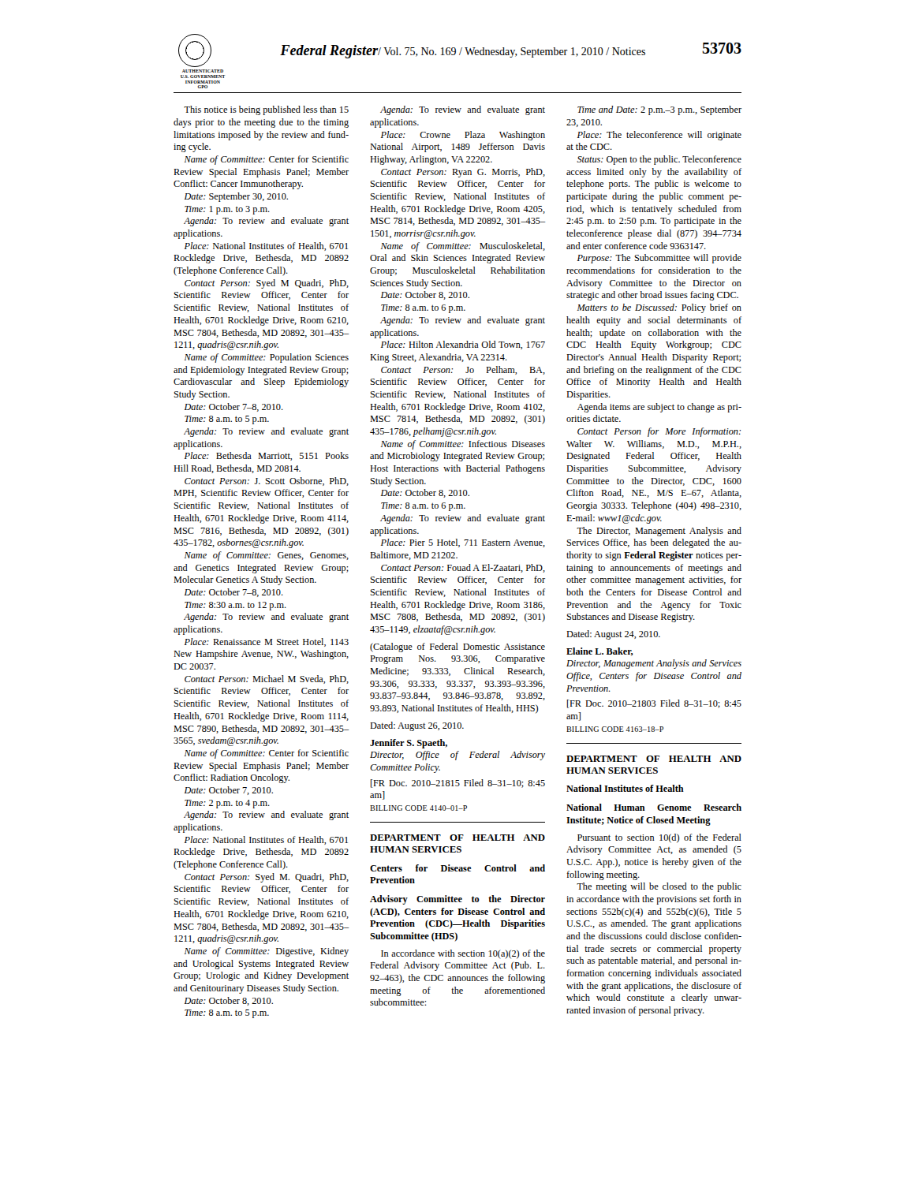Authenticated
U.S. Government
Information
GPO
Federal Register/ Vol. 75, No. 169 / Wednesday, September 1, 2010 / Notices
53703
This notice is being published less than 15 days prior to the meeting due to the timing limitations imposed by the review and funding cycle.
Name of Committee: Center for Scientific Review Special Emphasis Panel; Member Conflict: Cancer Immunotherapy.
Date: September 30, 2010.
Time: 1 p.m. to 3 p.m.
Agenda: To review and evaluate grant applications.
Place: National Institutes of Health, 6701 Rockledge Drive, Bethesda, MD 20892 (Telephone Conference Call).
Contact Person: Syed M Quadri, PhD, Scientific Review Officer, Center for Scientific Review, National Institutes of Health, 6701 Rockledge Drive, Room 6210, MSC 7804, Bethesda, MD 20892, 301–435–1211, quadris@csr.nih.gov.
Name of Committee: Population Sciences and Epidemiology Integrated Review Group; Cardiovascular and Sleep Epidemiology Study Section.
Date: October 7–8, 2010.
Time: 8 a.m. to 5 p.m.
Agenda: To review and evaluate grant applications.
Place: Bethesda Marriott, 5151 Pooks Hill Road, Bethesda, MD 20814.
Contact Person: J. Scott Osborne, PhD, MPH, Scientific Review Officer, Center for Scientific Review, National Institutes of Health, 6701 Rockledge Drive, Room 4114, MSC 7816, Bethesda, MD 20892, (301) 435–1782, osbornes@csr.nih.gov.
Name of Committee: Genes, Genomes, and Genetics Integrated Review Group; Molecular Genetics A Study Section.
Date: October 7–8, 2010.
Time: 8:30 a.m. to 12 p.m.
Agenda: To review and evaluate grant applications.
Place: Renaissance M Street Hotel, 1143 New Hampshire Avenue, NW., Washington, DC 20037.
Contact Person: Michael M Sveda, PhD, Scientific Review Officer, Center for Scientific Review, National Institutes of Health, 6701 Rockledge Drive, Room 1114, MSC 7890, Bethesda, MD 20892, 301–435–3565, svedam@csr.nih.gov.
Name of Committee: Center for Scientific Review Special Emphasis Panel; Member Conflict: Radiation Oncology.
Date: October 7, 2010.
Time: 2 p.m. to 4 p.m.
Agenda: To review and evaluate grant applications.
Place: National Institutes of Health, 6701 Rockledge Drive, Bethesda, MD 20892 (Telephone Conference Call).
Contact Person: Syed M. Quadri, PhD, Scientific Review Officer, Center for Scientific Review, National Institutes of Health, 6701 Rockledge Drive, Room 6210, MSC 7804, Bethesda, MD 20892, 301–435–1211, quadris@csr.nih.gov.
Name of Committee: Digestive, Kidney and Urological Systems Integrated Review Group; Urologic and Kidney Development and Genitourinary Diseases Study Section.
Date: October 8, 2010.
Time: 8 a.m. to 5 p.m.
Agenda: To review and evaluate grant applications.
Place: Crowne Plaza Washington National Airport, 1489 Jefferson Davis Highway, Arlington, VA 22202.
Contact Person: Ryan G. Morris, PhD, Scientific Review Officer, Center for Scientific Review, National Institutes of Health, 6701 Rockledge Drive, Room 4205, MSC 7814, Bethesda, MD 20892, 301–435–1501, morrisr@csr.nih.gov.
Name of Committee: Musculoskeletal, Oral and Skin Sciences Integrated Review Group; Musculoskeletal Rehabilitation Sciences Study Section.
Date: October 8, 2010.
Time: 8 a.m. to 6 p.m.
Agenda: To review and evaluate grant applications.
Place: Hilton Alexandria Old Town, 1767 King Street, Alexandria, VA 22314.
Contact Person: Jo Pelham, BA, Scientific Review Officer, Center for Scientific Review, National Institutes of Health, 6701 Rockledge Drive, Room 4102, MSC 7814, Bethesda, MD 20892, (301) 435–1786, pelhamj@csr.nih.gov.
Name of Committee: Infectious Diseases and Microbiology Integrated Review Group; Host Interactions with Bacterial Pathogens Study Section.
Date: October 8, 2010.
Time: 8 a.m. to 6 p.m.
Agenda: To review and evaluate grant applications.
Place: Pier 5 Hotel, 711 Eastern Avenue, Baltimore, MD 21202.
Contact Person: Fouad A El-Zaatari, PhD, Scientific Review Officer, Center for Scientific Review, National Institutes of Health, 6701 Rockledge Drive, Room 3186, MSC 7808, Bethesda, MD 20892, (301) 435–1149, elzaataf@csr.nih.gov.
(Catalogue of Federal Domestic Assistance Program Nos. 93.306, Comparative Medicine; 93.333, Clinical Research, 93.306, 93.333, 93.337, 93.393–93.396, 93.837–93.844, 93.846–93.878, 93.892, 93.893, National Institutes of Health, HHS)
Dated: August 26, 2010.
Jennifer S. Spaeth,
Director, Office of Federal Advisory Committee Policy.
[FR Doc. 2010–21815 Filed 8–31–10; 8:45 am]
BILLING CODE 4140–01–P
DEPARTMENT OF HEALTH AND HUMAN SERVICES
Centers for Disease Control and Prevention
Advisory Committee to the Director (ACD), Centers for Disease Control and Prevention (CDC)—Health Disparities Subcommittee (HDS)
In accordance with section 10(a)(2) of the Federal Advisory Committee Act (Pub. L. 92–463), the CDC announces the following meeting of the aforementioned subcommittee:
Time and Date: 2 p.m.–3 p.m., September 23, 2010.
Place: The teleconference will originate at the CDC.
Status: Open to the public. Teleconference access limited only by the availability of telephone ports. The public is welcome to participate during the public comment period, which is tentatively scheduled from 2:45 p.m. to 2:50 p.m. To participate in the teleconference please dial (877) 394–7734 and enter conference code 9363147.
Purpose: The Subcommittee will provide recommendations for consideration to the Advisory Committee to the Director on strategic and other broad issues facing CDC.
Matters to be Discussed: Policy brief on health equity and social determinants of health; update on collaboration with the CDC Health Equity Workgroup; CDC Director's Annual Health Disparity Report; and briefing on the realignment of the CDC Office of Minority Health and Health Disparities.
Agenda items are subject to change as priorities dictate.
Contact Person for More Information: Walter W. Williams, M.D., M.P.H., Designated Federal Officer, Health Disparities Subcommittee, Advisory Committee to the Director, CDC, 1600 Clifton Road, NE., M/S E–67, Atlanta, Georgia 30333. Telephone (404) 498–2310, E-mail: www1@cdc.gov.
The Director, Management Analysis and Services Office, has been delegated the authority to sign Federal Register notices pertaining to announcements of meetings and other committee management activities, for both the Centers for Disease Control and Prevention and the Agency for Toxic Substances and Disease Registry.
Dated: August 24, 2010.
Elaine L. Baker,
Director, Management Analysis and Services Office, Centers for Disease Control and Prevention.
[FR Doc. 2010–21803 Filed 8–31–10; 8:45 am]
BILLING CODE 4163–18–P
DEPARTMENT OF HEALTH AND HUMAN SERVICES
National Institutes of Health
National Human Genome Research Institute; Notice of Closed Meeting
Pursuant to section 10(d) of the Federal Advisory Committee Act, as amended (5 U.S.C. App.), notice is hereby given of the following meeting.
The meeting will be closed to the public in accordance with the provisions set forth in sections 552b(c)(4) and 552b(c)(6), Title 5 U.S.C., as amended. The grant applications and the discussions could disclose confidential trade secrets or commercial property such as patentable material, and personal information concerning individuals associated with the grant applications, the disclosure of which would constitute a clearly unwarranted invasion of personal privacy.